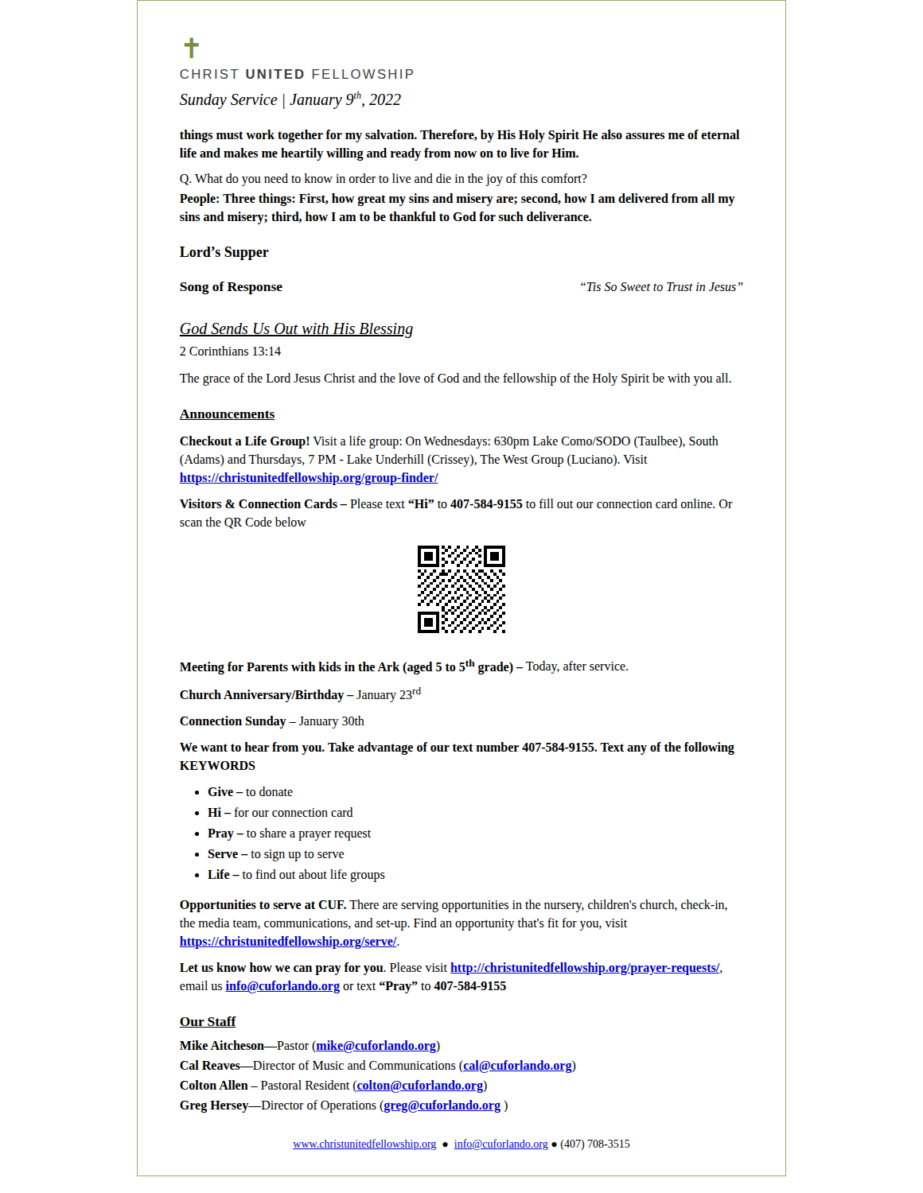✝
CHRIST UNITED FELLOWSHIP
Sunday Service | January 9th, 2022
things must work together for my salvation. Therefore, by His Holy Spirit He also assures me of eternal life and makes me heartily willing and ready from now on to live for Him.
Q. What do you need to know in order to live and die in the joy of this comfort?
People: Three things: First, how great my sins and misery are; second, how I am delivered from all my sins and misery; third, how I am to be thankful to God for such deliverance.
Lord’s Supper
Song of Response “Tis So Sweet to Trust in Jesus”
God Sends Us Out with His Blessing
2 Corinthians 13:14
The grace of the Lord Jesus Christ and the love of God and the fellowship of the Holy Spirit be with you all.
Announcements
Checkout a Life Group! Visit a life group: On Wednesdays: 630pm Lake Como/SODO (Taulbee), South (Adams) and Thursdays, 7 PM - Lake Underhill (Crissey), The West Group (Luciano). Visit https://christunitedfellowship.org/group-finder/
Visitors & Connection Cards – Please text “Hi” to 407-584-9155 to fill out our connection card online. Or scan the QR Code below
Meeting for Parents with kids in the Ark (aged 5 to 5th grade) – Today, after service.
Church Anniversary/Birthday – January 23rd
Connection Sunday – January 30th
We want to hear from you. Take advantage of our text number 407-584-9155. Text any of the following KEYWORDS
Give – to donate
Hi – for our connection card
Pray – to share a prayer request
Serve – to sign up to serve
Life – to find out about life groups
Opportunities to serve at CUF. There are serving opportunities in the nursery, children's church, check-in, the media team, communications, and set-up. Find an opportunity that's fit for you, visit https://christunitedfellowship.org/serve/.
Let us know how we can pray for you. Please visit http://christunitedfellowship.org/prayer-requests/, email us info@cuforlando.org or text “Pray” to 407-584-9155
Our Staff
Mike Aitcheson—Pastor (mike@cuforlando.org)
Cal Reaves—Director of Music and Communications (cal@cuforlando.org)
Colton Allen – Pastoral Resident (colton@cuforlando.org)
Greg Hersey—Director of Operations (greg@cuforlando.org )
www.christunitedfellowship.org ● info@cuforlando.org ● (407) 708-3515